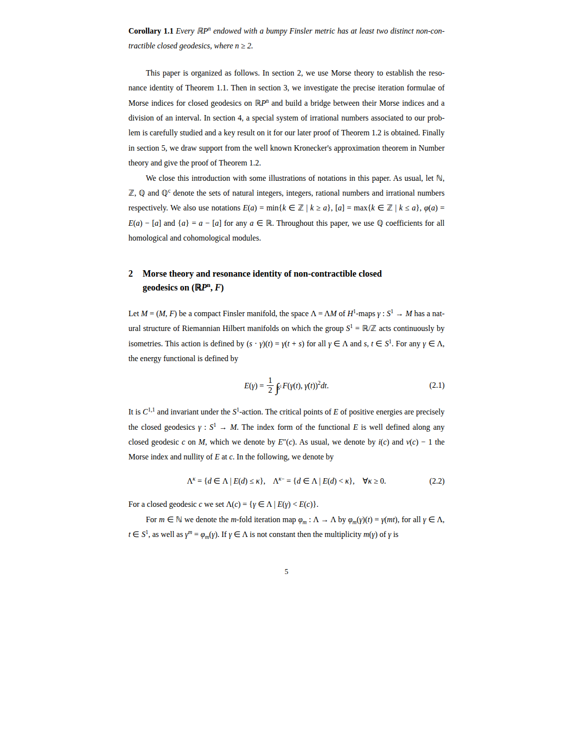Corollary 1.1 Every ℝPn endowed with a bumpy Finsler metric has at least two distinct non-contractible closed geodesics, where n ≥ 2.
This paper is organized as follows. In section 2, we use Morse theory to establish the resonance identity of Theorem 1.1. Then in section 3, we investigate the precise iteration formulae of Morse indices for closed geodesics on ℝPn and build a bridge between their Morse indices and a division of an interval. In section 4, a special system of irrational numbers associated to our problem is carefully studied and a key result on it for our later proof of Theorem 1.2 is obtained. Finally in section 5, we draw support from the well known Kronecker's approximation theorem in Number theory and give the proof of Theorem 1.2.
We close this introduction with some illustrations of notations in this paper. As usual, let ℕ, ℤ, ℚ and ℚc denote the sets of natural integers, integers, rational numbers and irrational numbers respectively. We also use notations E(a) = min{k ∈ ℤ | k ≥ a}, [a] = max{k ∈ ℤ | k ≤ a}, φ(a) = E(a) − [a] and {a} = a − [a] for any a ∈ ℝ. Throughout this paper, we use ℚ coefficients for all homological and cohomological modules.
2 Morse theory and resonance identity of non-contractible closed geodesics on (ℝPn, F)
Let M = (M, F) be a compact Finsler manifold, the space Λ = ΛM of H1-maps γ : S1 → M has a natural structure of Riemannian Hilbert manifolds on which the group S1 = ℝ/ℤ acts continuously by isometries. This action is defined by (s · γ)(t) = γ(t + s) for all γ ∈ Λ and s, t ∈ S1. For any γ ∈ Λ, the energy functional is defined by
E(γ) = 12∫S1 F(γ(t), γ̇(t))2dt. (2.1)
It is C1,1 and invariant under the S1-action. The critical points of E of positive energies are precisely the closed geodesics γ : S1 → M. The index form of the functional E is well defined along any closed geodesic c on M, which we denote by E″(c). As usual, we denote by i(c) and ν(c) − 1 the Morse index and nullity of E at c. In the following, we denote by
Λκ = {d ∈ Λ | E(d) ≤ κ}, Λκ− = {d ∈ Λ | E(d) < κ}, ∀κ ≥ 0. (2.2)
For a closed geodesic c we set Λ(c) = {γ ∈ Λ | E(γ) < E(c)}.
For m ∈ ℕ we denote the m-fold iteration map φm : Λ → Λ by φm(γ)(t) = γ(mt), for all γ ∈ Λ, t ∈ S1, as well as γm = φm(γ). If γ ∈ Λ is not constant then the multiplicity m(γ) of γ is
5